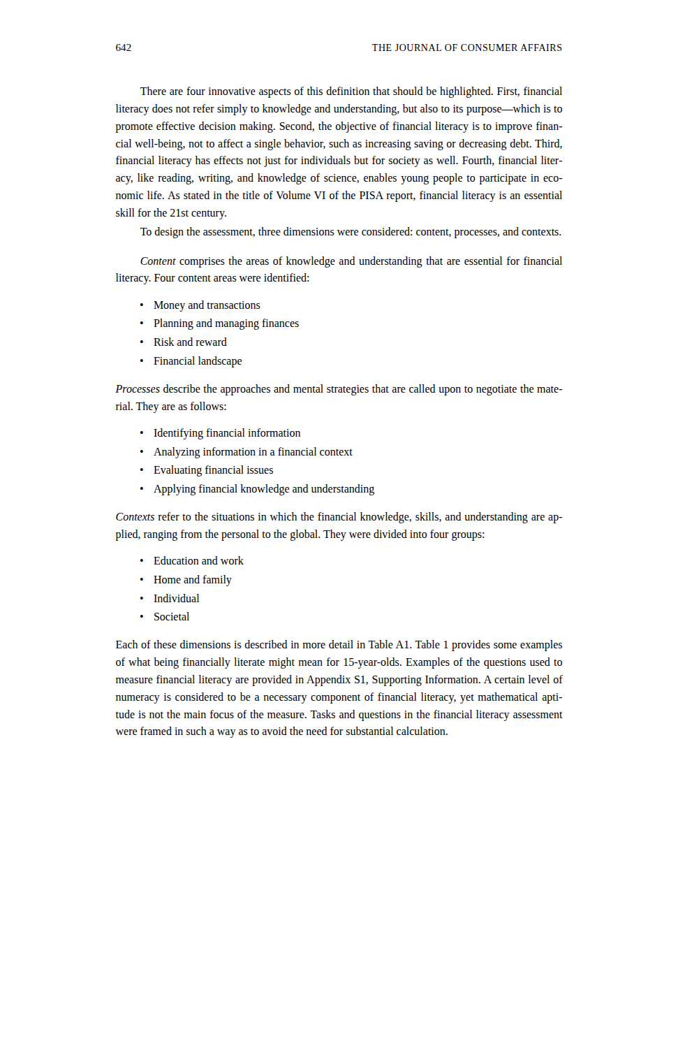642 The Journal of Consumer Affairs
There are four innovative aspects of this definition that should be highlighted. First, financial literacy does not refer simply to knowledge and understanding, but also to its purpose—which is to promote effective decision making. Second, the objective of financial literacy is to improve financial well-being, not to affect a single behavior, such as increasing saving or decreasing debt. Third, financial literacy has effects not just for individuals but for society as well. Fourth, financial literacy, like reading, writing, and knowledge of science, enables young people to participate in economic life. As stated in the title of Volume VI of the PISA report, financial literacy is an essential skill for the 21st century.
To design the assessment, three dimensions were considered: content, processes, and contexts.
Content comprises the areas of knowledge and understanding that are essential for financial literacy. Four content areas were identified:
Money and transactions
Planning and managing finances
Risk and reward
Financial landscape
Processes describe the approaches and mental strategies that are called upon to negotiate the material. They are as follows:
Identifying financial information
Analyzing information in a financial context
Evaluating financial issues
Applying financial knowledge and understanding
Contexts refer to the situations in which the financial knowledge, skills, and understanding are applied, ranging from the personal to the global. They were divided into four groups:
Education and work
Home and family
Individual
Societal
Each of these dimensions is described in more detail in Table A1. Table 1 provides some examples of what being financially literate might mean for 15-year-olds. Examples of the questions used to measure financial literacy are provided in Appendix S1, Supporting Information. A certain level of numeracy is considered to be a necessary component of financial literacy, yet mathematical aptitude is not the main focus of the measure. Tasks and questions in the financial literacy assessment were framed in such a way as to avoid the need for substantial calculation.